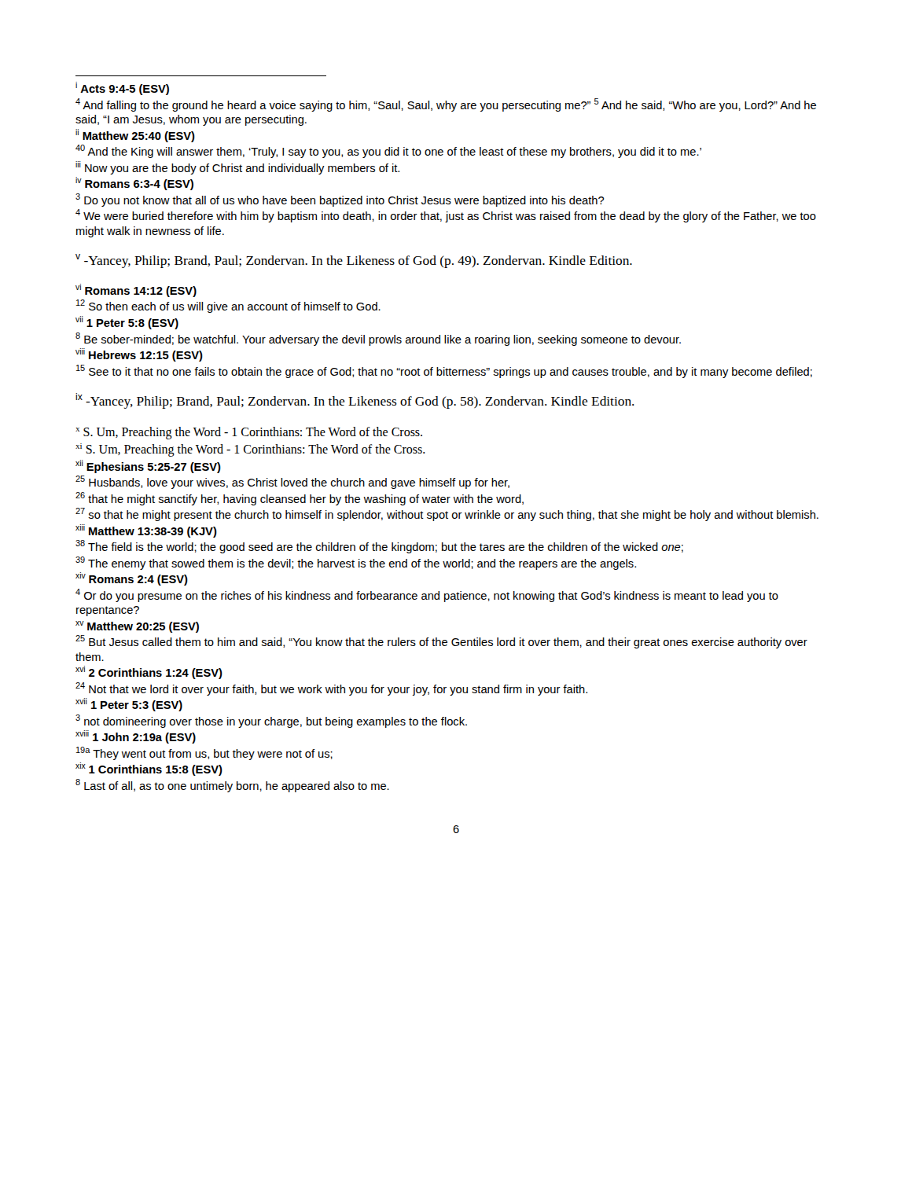i Acts 9:4-5 (ESV)
4 And falling to the ground he heard a voice saying to him, “Saul, Saul, why are you persecuting me?” 5 And he said, “Who are you, Lord?” And he said, “I am Jesus, whom you are persecuting.
ii Matthew 25:40 (ESV)
40 And the King will answer them, ‘Truly, I say to you, as you did it to one of the least of these my brothers, you did it to me.’
iii Now you are the body of Christ and individually members of it.
iv Romans 6:3-4 (ESV)
3 Do you not know that all of us who have been baptized into Christ Jesus were baptized into his death?
4 We were buried therefore with him by baptism into death, in order that, just as Christ was raised from the dead by the glory of the Father, we too might walk in newness of life.
v -Yancey, Philip; Brand, Paul; Zondervan. In the Likeness of God (p. 49). Zondervan. Kindle Edition.
vi Romans 14:12 (ESV)
12 So then each of us will give an account of himself to God.
vii 1 Peter 5:8 (ESV)
8 Be sober-minded; be watchful. Your adversary the devil prowls around like a roaring lion, seeking someone to devour.
viii Hebrews 12:15 (ESV)
15 See to it that no one fails to obtain the grace of God; that no “root of bitterness” springs up and causes trouble, and by it many become defiled;
ix -Yancey, Philip; Brand, Paul; Zondervan. In the Likeness of God (p. 58). Zondervan. Kindle Edition.
x S. Um, Preaching the Word - 1 Corinthians: The Word of the Cross.
xi S. Um, Preaching the Word - 1 Corinthians: The Word of the Cross.
xii Ephesians 5:25-27 (ESV)
25 Husbands, love your wives, as Christ loved the church and gave himself up for her,
26 that he might sanctify her, having cleansed her by the washing of water with the word,
27 so that he might present the church to himself in splendor, without spot or wrinkle or any such thing, that she might be holy and without blemish.
xiii Matthew 13:38-39 (KJV)
38 The field is the world; the good seed are the children of the kingdom; but the tares are the children of the wicked one;
39 The enemy that sowed them is the devil; the harvest is the end of the world; and the reapers are the angels.
xiv Romans 2:4 (ESV)
4 Or do you presume on the riches of his kindness and forbearance and patience, not knowing that God’s kindness is meant to lead you to repentance?
xv Matthew 20:25 (ESV)
25 But Jesus called them to him and said, “You know that the rulers of the Gentiles lord it over them, and their great ones exercise authority over them.
xvi 2 Corinthians 1:24 (ESV)
24 Not that we lord it over your faith, but we work with you for your joy, for you stand firm in your faith.
xvii 1 Peter 5:3 (ESV)
3 not domineering over those in your charge, but being examples to the flock.
xviii 1 John 2:19a (ESV)
19a They went out from us, but they were not of us;
xix 1 Corinthians 15:8 (ESV)
8 Last of all, as to one untimely born, he appeared also to me.
6